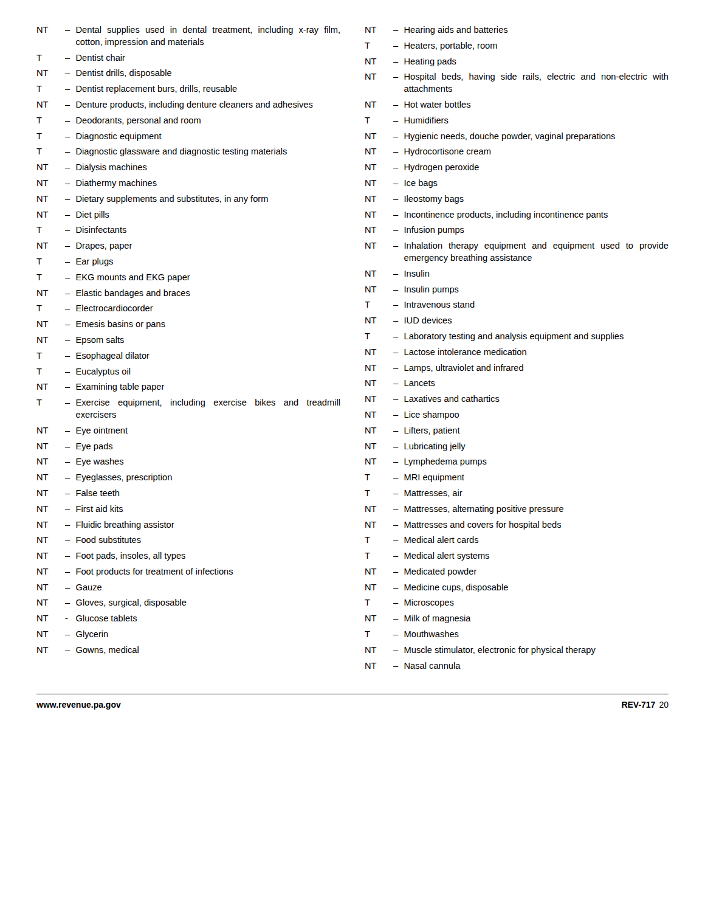| NT | – | Dental supplies used in dental treatment, including x-ray film, cotton, impression and materials |
| T | – | Dentist chair |
| NT | – | Dentist drills, disposable |
| T | – | Dentist replacement burs, drills, reusable |
| NT | – | Denture products, including denture cleaners and adhesives |
| T | – | Deodorants, personal and room |
| T | – | Diagnostic equipment |
| T | – | Diagnostic glassware and diagnostic testing materials |
| NT | – | Dialysis machines |
| NT | – | Diathermy machines |
| NT | – | Dietary supplements and substitutes, in any form |
| NT | – | Diet pills |
| T | – | Disinfectants |
| NT | – | Drapes, paper |
| T | – | Ear plugs |
| T | – | EKG mounts and EKG paper |
| NT | – | Elastic bandages and braces |
| T | – | Electrocardiocorder |
| NT | – | Emesis basins or pans |
| NT | – | Epsom salts |
| T | – | Esophageal dilator |
| T | – | Eucalyptus oil |
| NT | – | Examining table paper |
| T | – | Exercise equipment, including exercise bikes and treadmill exercisers |
| NT | – | Eye ointment |
| NT | – | Eye pads |
| NT | – | Eye washes |
| NT | – | Eyeglasses, prescription |
| NT | – | False teeth |
| NT | – | First aid kits |
| NT | – | Fluidic breathing assistor |
| NT | – | Food substitutes |
| NT | – | Foot pads, insoles, all types |
| NT | – | Foot products for treatment of infections |
| NT | – | Gauze |
| NT | – | Gloves, surgical, disposable |
| NT | - | Glucose tablets |
| NT | – | Glycerin |
| NT | – | Gowns, medical |
| NT | – | Hearing aids and batteries |
| T | – | Heaters, portable, room |
| NT | – | Heating pads |
| NT | – | Hospital beds, having side rails, electric and non-electric with attachments |
| NT | – | Hot water bottles |
| T | – | Humidifiers |
| NT | – | Hygienic needs, douche powder, vaginal preparations |
| NT | – | Hydrocortisone cream |
| NT | – | Hydrogen peroxide |
| NT | – | Ice bags |
| NT | – | Ileostomy bags |
| NT | – | Incontinence products, including incontinence pants |
| NT | – | Infusion pumps |
| NT | – | Inhalation therapy equipment and equipment used to provide emergency breathing assistance |
| NT | – | Insulin |
| NT | – | Insulin pumps |
| T | – | Intravenous stand |
| NT | – | IUD devices |
| T | – | Laboratory testing and analysis equipment and supplies |
| NT | – | Lactose intolerance medication |
| NT | – | Lamps, ultraviolet and infrared |
| NT | – | Lancets |
| NT | – | Laxatives and cathartics |
| NT | – | Lice shampoo |
| NT | – | Lifters, patient |
| NT | – | Lubricating jelly |
| NT | – | Lymphedema pumps |
| T | – | MRI equipment |
| T | – | Mattresses, air |
| NT | – | Mattresses, alternating positive pressure |
| NT | – | Mattresses and covers for hospital beds |
| T | – | Medical alert cards |
| T | – | Medical alert systems |
| NT | – | Medicated powder |
| NT | – | Medicine cups, disposable |
| T | – | Microscopes |
| NT | – | Milk of magnesia |
| T | – | Mouthwashes |
| NT | – | Muscle stimulator, electronic for physical therapy |
| NT | – | Nasal cannula |
www.revenue.pa.gov REV-71720